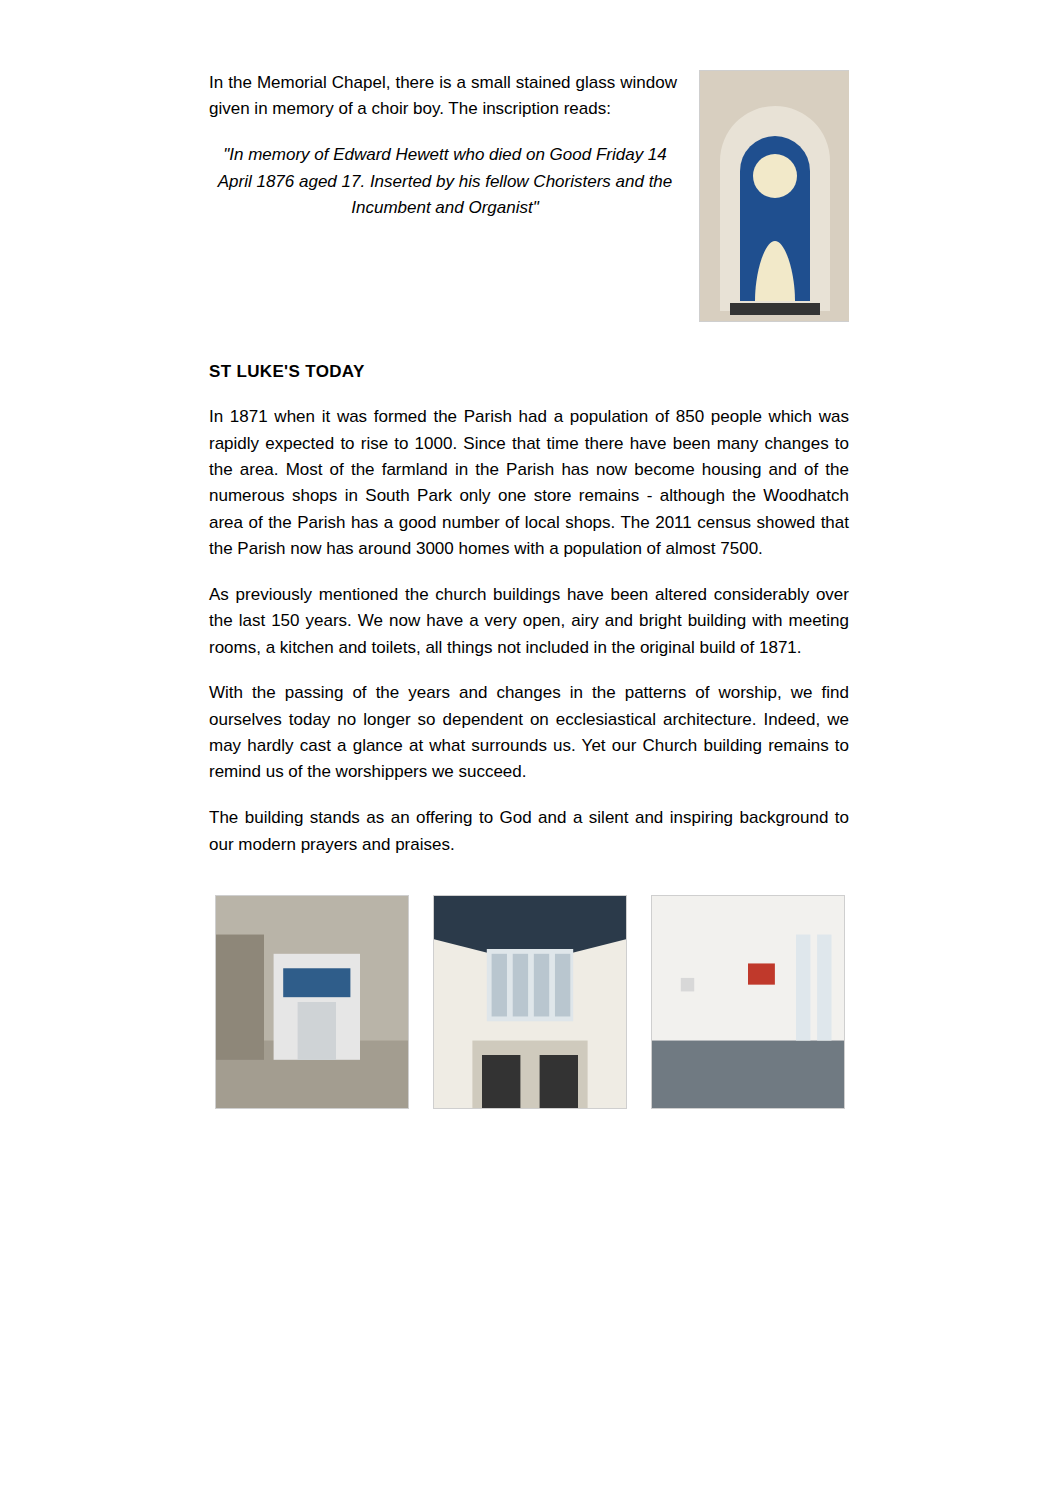In the Memorial Chapel, there is a small stained glass window given in memory of a choir boy. The inscription reads:
"In memory of Edward Hewett who died on Good Friday 14 April 1876 aged 17. Inserted by his fellow Choristers and the Incumbent and Organist"
St Luke's Today
In 1871 when it was formed the Parish had a population of 850 people which was rapidly expected to rise to 1000. Since that time there have been many changes to the area. Most of the farmland in the Parish has now become housing and of the numerous shops in South Park only one store remains - although the Woodhatch area of the Parish has a good number of local shops. The 2011 census showed that the Parish now has around 3000 homes with a population of almost 7500.
As previously mentioned the church buildings have been altered considerably over the last 150 years. We now have a very open, airy and bright building with meeting rooms, a kitchen and toilets, all things not included in the original build of 1871.
With the passing of the years and changes in the patterns of worship, we find ourselves today no longer so dependent on ecclesiastical architecture. Indeed, we may hardly cast a glance at what surrounds us. Yet our Church building remains to remind us of the worshippers we succeed.
The building stands as an offering to God and a silent and inspiring background to our modern prayers and praises.